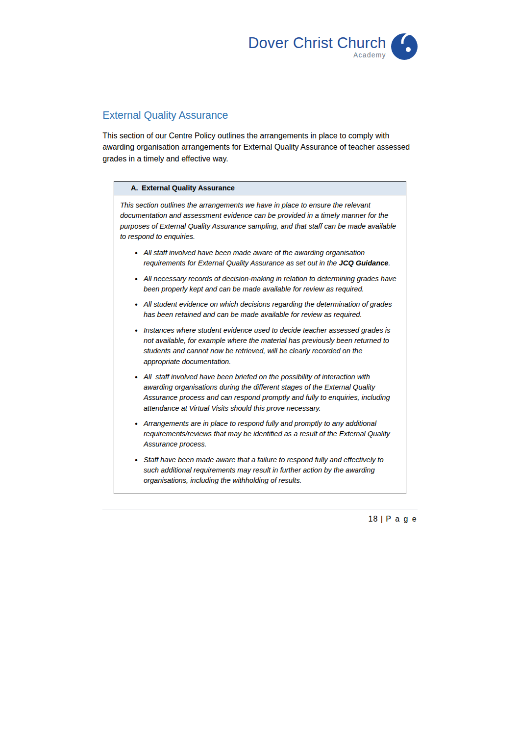Dover Christ Church
Academy
External Quality Assurance
This section of our Centre Policy outlines the arrangements in place to comply with awarding organisation arrangements for External Quality Assurance of teacher assessed grades in a timely and effective way.
A. External Quality Assurance
This section outlines the arrangements we have in place to ensure the relevant documentation and assessment evidence can be provided in a timely manner for the purposes of External Quality Assurance sampling, and that staff can be made available to respond to enquiries.
All staff involved have been made aware of the awarding organisation requirements for External Quality Assurance as set out in the JCQ Guidance.
All necessary records of decision-making in relation to determining grades have been properly kept and can be made available for review as required.
All student evidence on which decisions regarding the determination of grades has been retained and can be made available for review as required.
Instances where student evidence used to decide teacher assessed grades is not available, for example where the material has previously been returned to students and cannot now be retrieved, will be clearly recorded on the appropriate documentation.
All staff involved have been briefed on the possibility of interaction with awarding organisations during the different stages of the External Quality Assurance process and can respond promptly and fully to enquiries, including attendance at Virtual Visits should this prove necessary.
Arrangements are in place to respond fully and promptly to any additional requirements/reviews that may be identified as a result of the External Quality Assurance process.
Staff have been made aware that a failure to respond fully and effectively to such additional requirements may result in further action by the awarding organisations, including the withholding of results.
18 | P a g e